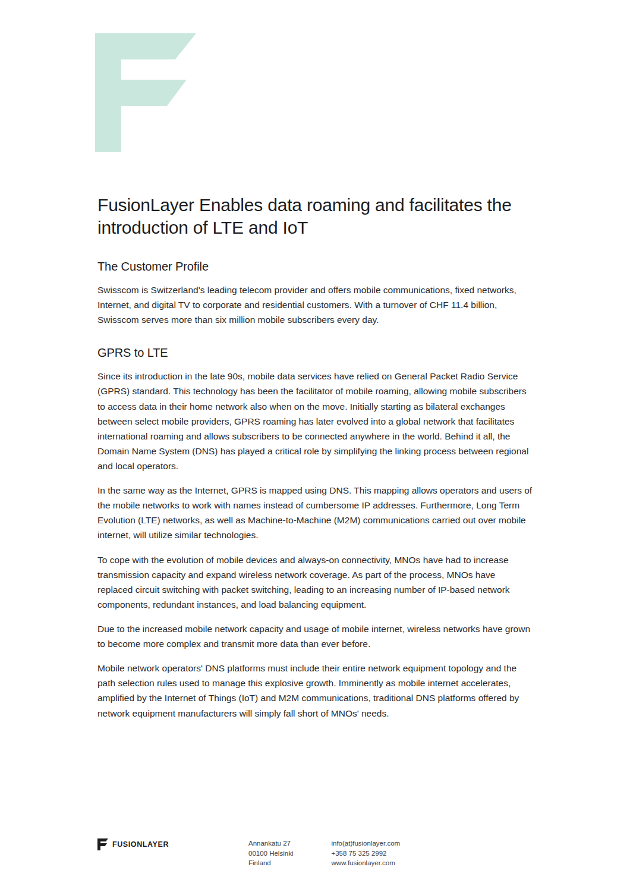FusionLayer Enables data roaming and facilitates the introduction of LTE and IoT
The Customer Profile
Swisscom is Switzerland's leading telecom provider and offers mobile communications, fixed networks, Internet, and digital TV to corporate and residential customers. With a turnover of CHF 11.4 billion, Swisscom serves more than six million mobile subscribers every day.
GPRS to LTE
Since its introduction in the late 90s, mobile data services have relied on General Packet Radio Service (GPRS) standard. This technology has been the facilitator of mobile roaming, allowing mobile subscribers to access data in their home network also when on the move. Initially starting as bilateral exchanges between select mobile providers, GPRS roaming has later evolved into a global network that facilitates international roaming and allows subscribers to be connected anywhere in the world. Behind it all, the Domain Name System (DNS) has played a critical role by simplifying the linking process between regional and local operators.
In the same way as the Internet, GPRS is mapped using DNS. This mapping allows operators and users of the mobile networks to work with names instead of cumbersome IP addresses. Furthermore, Long Term Evolution (LTE) networks, as well as Machine-to-Machine (M2M) communications carried out over mobile internet, will utilize similar technologies.
To cope with the evolution of mobile devices and always-on connectivity, MNOs have had to increase transmission capacity and expand wireless network coverage. As part of the process, MNOs have replaced circuit switching with packet switching, leading to an increasing number of IP-based network components, redundant instances, and load balancing equipment.
Due to the increased mobile network capacity and usage of mobile internet, wireless networks have grown to become more complex and transmit more data than ever before.
Mobile network operators' DNS platforms must include their entire network equipment topology and the path selection rules used to manage this explosive growth. Imminently as mobile internet accelerates, amplified by the Internet of Things (IoT) and M2M communications, traditional DNS platforms offered by network equipment manufacturers will simply fall short of MNOs' needs.
FUSIONLAYER
Annankatu 27
00100 Helsinki
Finland
info(at)fusionlayer.com
+358 75 325 2992
www.fusionlayer.com